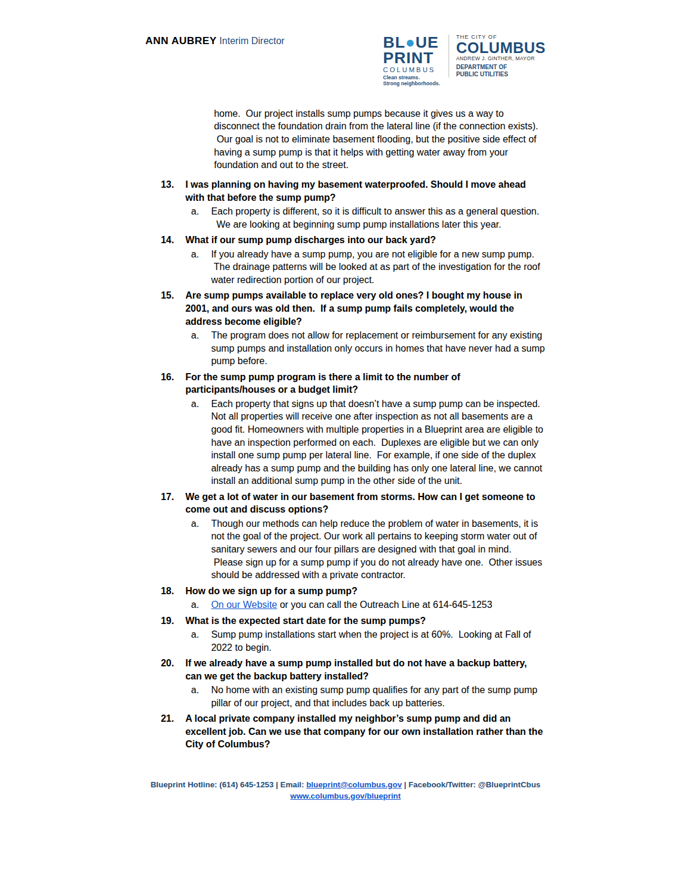ANN AUBREY Interim Director
BL●UE
PRINT COLUMBUS Clean streams.
Strong neighborhoods.
THE CITY OF COLUMBUS ANDREW J. GINTHER, MAYOR DEPARTMENT OF
PUBLIC UTILITIES
home. Our project installs sump pumps because it gives us a way to disconnect the foundation drain from the lateral line (if the connection exists). Our goal is not to eliminate basement flooding, but the positive side effect of having a sump pump is that it helps with getting water away from your foundation and out to the street.
I was planning on having my basement waterproofed. Should I move ahead with that before the sump pump?
Each property is different, so it is difficult to answer this as a general question. We are looking at beginning sump pump installations later this year.
What if our sump pump discharges into our back yard?
If you already have a sump pump, you are not eligible for a new sump pump. The drainage patterns will be looked at as part of the investigation for the roof water redirection portion of our project.
Are sump pumps available to replace very old ones? I bought my house in 2001, and ours was old then. If a sump pump fails completely, would the address become eligible?
The program does not allow for replacement or reimbursement for any existing sump pumps and installation only occurs in homes that have never had a sump pump before.
For the sump pump program is there a limit to the number of participants/houses or a budget limit?
Each property that signs up that doesn’t have a sump pump can be inspected. Not all properties will receive one after inspection as not all basements are a good fit. Homeowners with multiple properties in a Blueprint area are eligible to have an inspection performed on each. Duplexes are eligible but we can only install one sump pump per lateral line. For example, if one side of the duplex already has a sump pump and the building has only one lateral line, we cannot install an additional sump pump in the other side of the unit.
We get a lot of water in our basement from storms. How can I get someone to come out and discuss options?
Though our methods can help reduce the problem of water in basements, it is not the goal of the project. Our work all pertains to keeping storm water out of sanitary sewers and our four pillars are designed with that goal in mind. Please sign up for a sump pump if you do not already have one. Other issues should be addressed with a private contractor.
How do we sign up for a sump pump?
On our Website or you can call the Outreach Line at 614-645-1253
What is the expected start date for the sump pumps?
Sump pump installations start when the project is at 60%. Looking at Fall of 2022 to begin.
If we already have a sump pump installed but do not have a backup battery, can we get the backup battery installed?
No home with an existing sump pump qualifies for any part of the sump pump pillar of our project, and that includes back up batteries.
A local private company installed my neighbor’s sump pump and did an excellent job. Can we use that company for our own installation rather than the City of Columbus?
Blueprint Hotline: (614) 645-1253 | Email: blueprint@columbus.gov | Facebook/Twitter: @BlueprintCbus
www.columbus.gov/blueprint